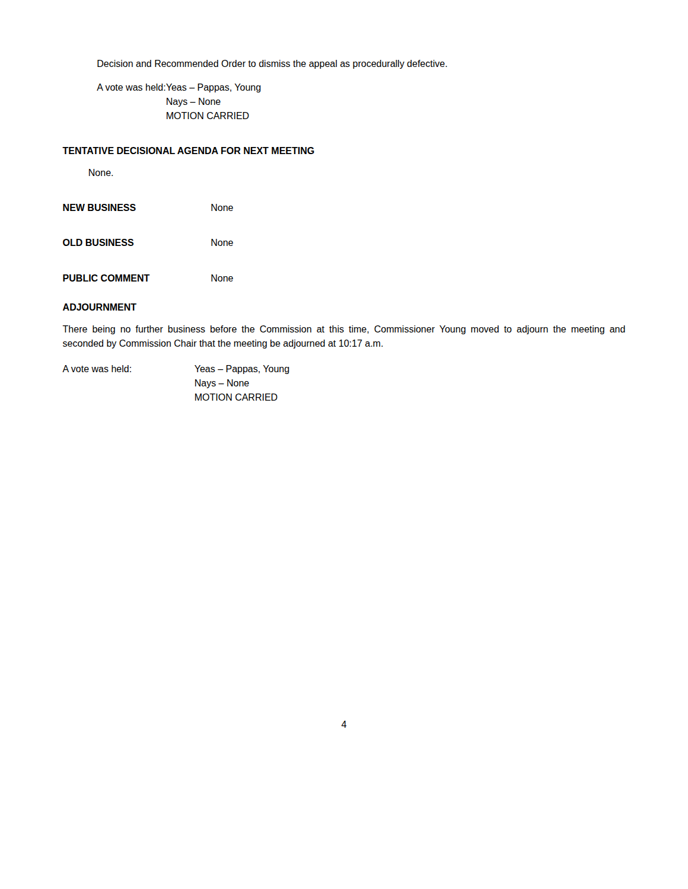Decision and Recommended Order to dismiss the appeal as procedurally defective.
| A vote was held: | Yeas – Pappas, Young Nays – None MOTION CARRIED |
Tentative Decisional Agenda for Next Meeting
None.
NEW BUSINESSNone
OLD BUSINESSNone
PUBLIC COMMENTNone
Adjournment
There being no further business before the Commission at this time, Commissioner Young moved to adjourn the meeting and seconded by Commission Chair that the meeting be adjourned at 10:17 a.m.
| A vote was held: | Yeas – Pappas, Young Nays – None MOTION CARRIED |
4